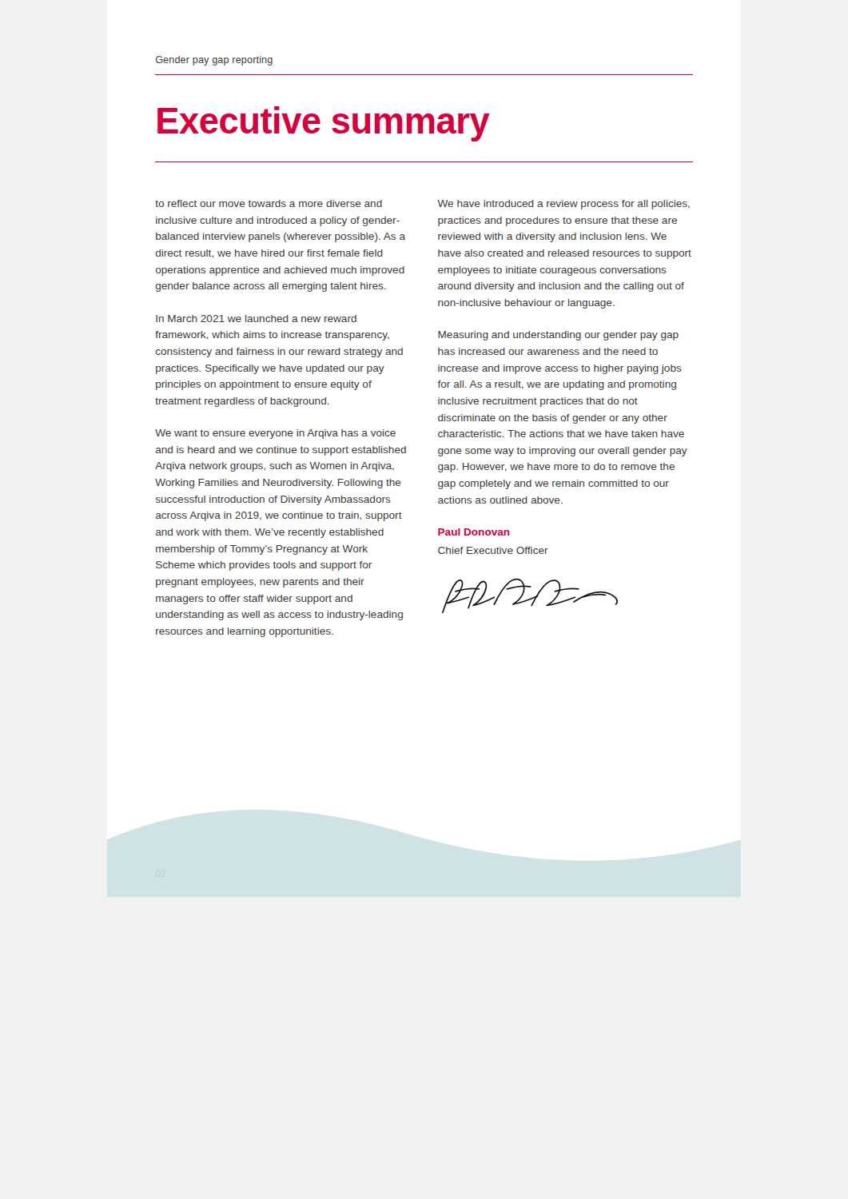Gender pay gap reporting
Executive summary
to reflect our move towards a more diverse and inclusive culture and introduced a policy of gender-balanced interview panels (wherever possible). As a direct result, we have hired our first female field operations apprentice and achieved much improved gender balance across all emerging talent hires.
In March 2021 we launched a new reward framework, which aims to increase transparency, consistency and fairness in our reward strategy and practices. Specifically we have updated our pay principles on appointment to ensure equity of treatment regardless of background.
We want to ensure everyone in Arqiva has a voice and is heard and we continue to support established Arqiva network groups, such as Women in Arqiva, Working Families and Neurodiversity. Following the successful introduction of Diversity Ambassadors across Arqiva in 2019, we continue to train, support and work with them. We’ve recently established membership of Tommy’s Pregnancy at Work Scheme which provides tools and support for pregnant employees, new parents and their managers to offer staff wider support and understanding as well as access to industry-leading resources and learning opportunities.
We have introduced a review process for all policies, practices and procedures to ensure that these are reviewed with a diversity and inclusion lens. We have also created and released resources to support employees to initiate courageous conversations around diversity and inclusion and the calling out of non-inclusive behaviour or language.
Measuring and understanding our gender pay gap has increased our awareness and the need to increase and improve access to higher paying jobs for all. As a result, we are updating and promoting inclusive recruitment practices that do not discriminate on the basis of gender or any other characteristic. The actions that we have taken have gone some way to improving our overall gender pay gap. However, we have more to do to remove the gap completely and we remain committed to our actions as outlined above.
Paul Donovan
Chief Executive Officer
02